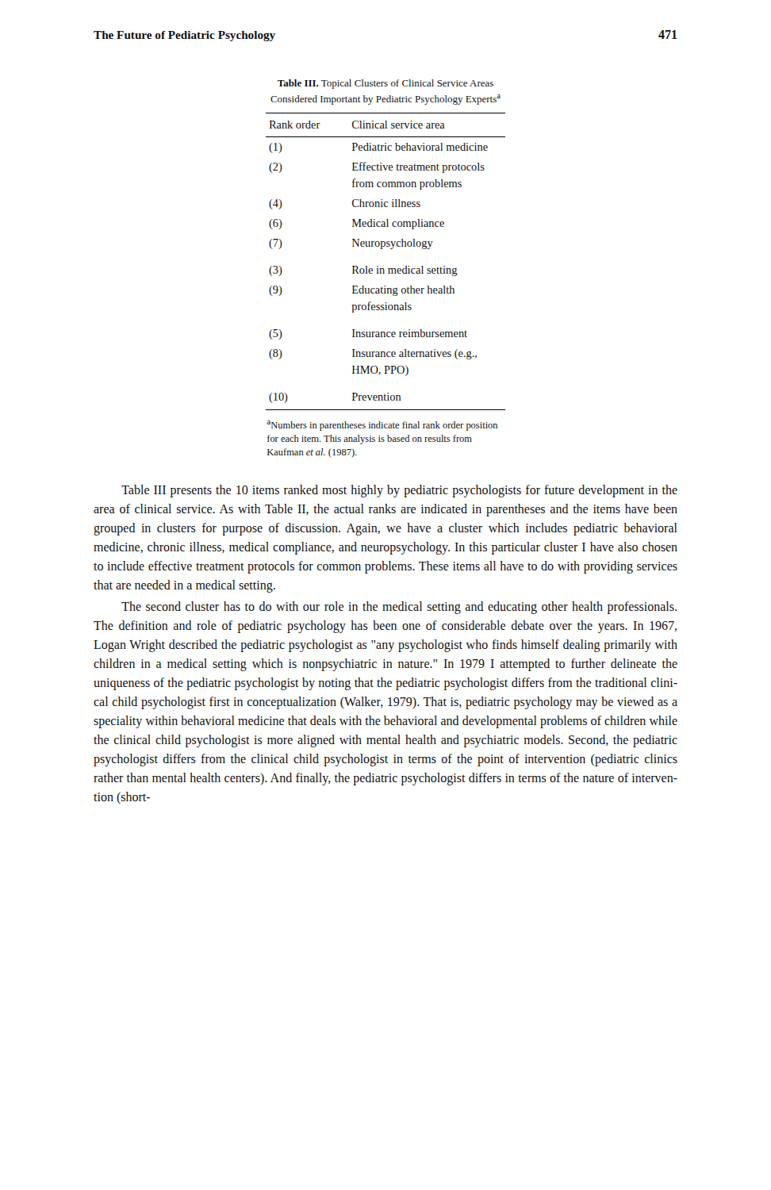The Future of Pediatric Psychology 471
Table III. Topical Clusters of Clinical Service Areas Considered Important by Pediatric Psychology Experts a
| Rank order | Clinical service area |
| --- | --- |
| (1) | Pediatric behavioral medicine |
| (2) | Effective treatment protocols from common problems |
| (4) | Chronic illness |
| (6) | Medical compliance |
| (7) | Neuropsychology |
| (3) | Role in medical setting |
| (9) | Educating other health professionals |
| (5) | Insurance reimbursement |
| (8) | Insurance alternatives (e.g., HMO, PPO) |
| (10) | Prevention |
aNumbers in parentheses indicate final rank order position for each item. This analysis is based on results from Kaufman et al. (1987).
Table III presents the 10 items ranked most highly by pediatric psychologists for future development in the area of clinical service. As with Table II, the actual ranks are indicated in parentheses and the items have been grouped in clusters for purpose of discussion. Again, we have a cluster which includes pediatric behavioral medicine, chronic illness, medical compliance, and neuropsychology. In this particular cluster I have also chosen to include effective treatment protocols for common problems. These items all have to do with providing services that are needed in a medical setting.
The second cluster has to do with our role in the medical setting and educating other health professionals. The definition and role of pediatric psychology has been one of considerable debate over the years. In 1967, Logan Wright described the pediatric psychologist as "any psychologist who finds himself dealing primarily with children in a medical setting which is nonpsychiatric in nature." In 1979 I attempted to further delineate the uniqueness of the pediatric psychologist by noting that the pediatric psychologist differs from the traditional clinical child psychologist first in conceptualization (Walker, 1979). That is, pediatric psychology may be viewed as a speciality within behavioral medicine that deals with the behavioral and developmental problems of children while the clinical child psychologist is more aligned with mental health and psychiatric models. Second, the pediatric psychologist differs from the clinical child psychologist in terms of the point of intervention (pediatric clinics rather than mental health centers). And finally, the pediatric psychologist differs in terms of the nature of intervention (short-